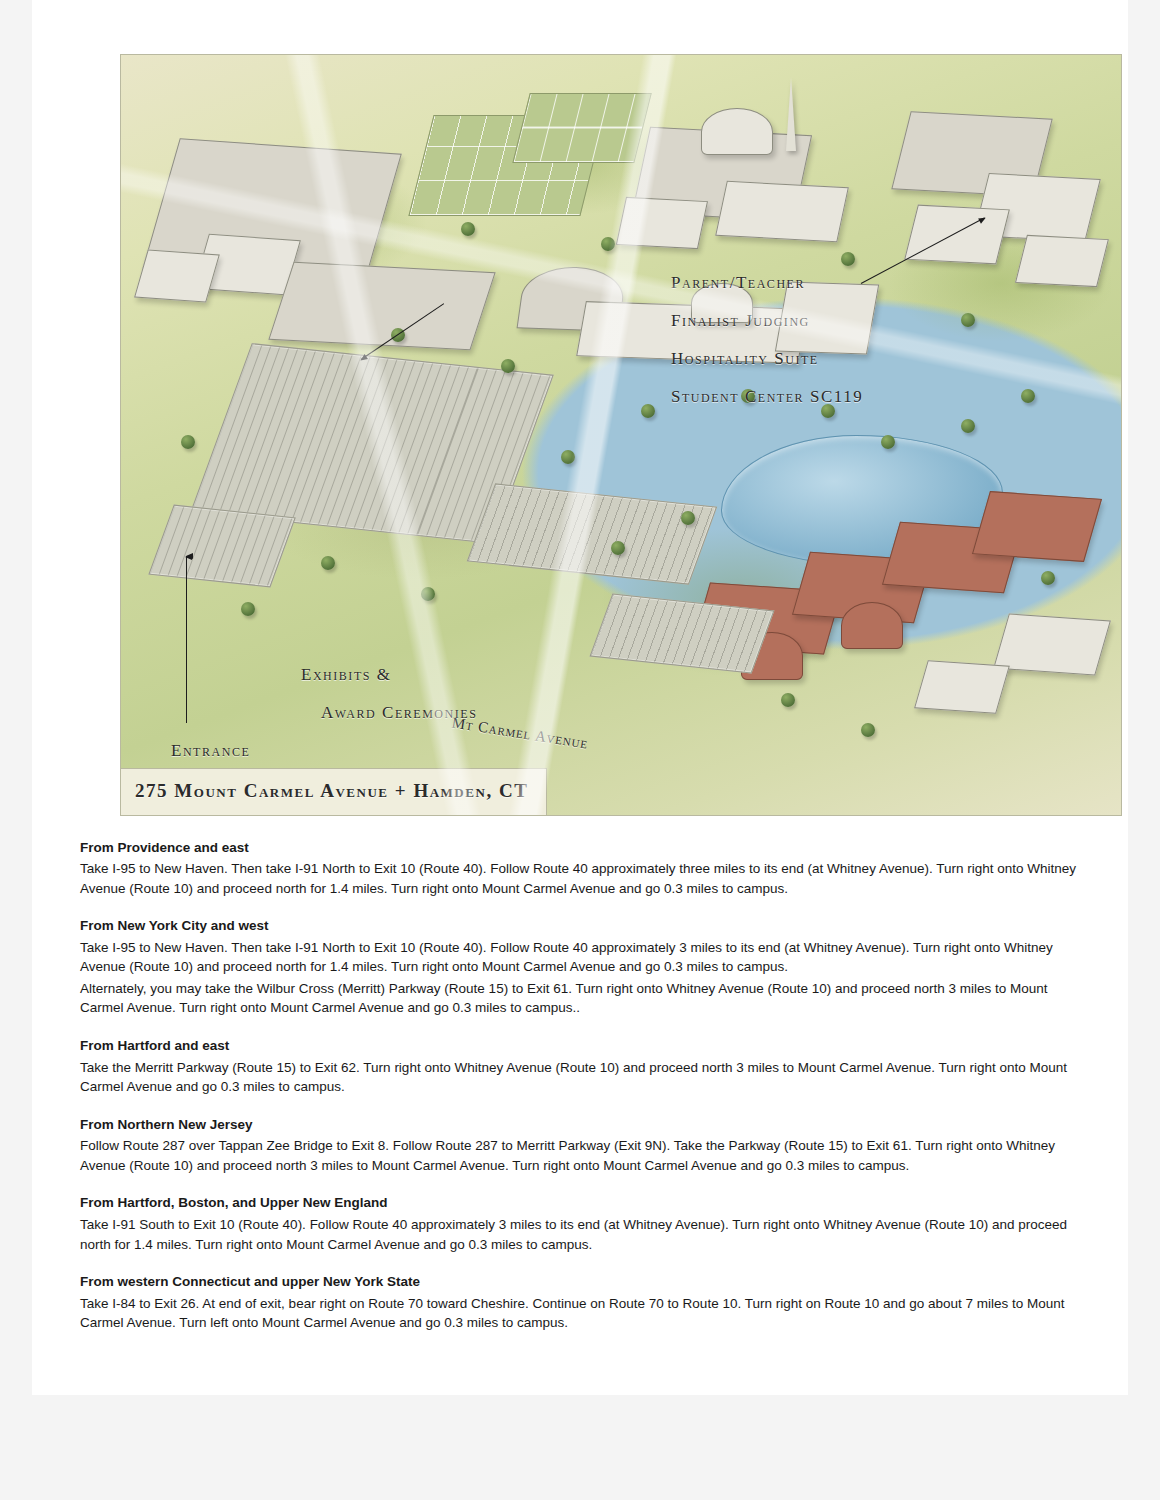Parent/Teacher
Finalist Judging
Hospitality Suite
Student Center SC119
Exhibits &
Award Ceremonies
Entrance
Mt Carmel Avenue
275 Mount Carmel Avenue + Hamden, CT
From Providence and east
Take I-95 to New Haven. Then take I-91 North to Exit 10 (Route 40). Follow Route 40 approximately three miles to its end (at Whitney Avenue). Turn right onto Whitney Avenue (Route 10) and proceed north for 1.4 miles. Turn right onto Mount Carmel Avenue and go 0.3 miles to campus.
From New York City and west
Take I-95 to New Haven. Then take I-91 North to Exit 10 (Route 40). Follow Route 40 approximately 3 miles to its end (at Whitney Avenue). Turn right onto Whitney Avenue (Route 10) and proceed north for 1.4 miles. Turn right onto Mount Carmel Avenue and go 0.3 miles to campus.
Alternately, you may take the Wilbur Cross (Merritt) Parkway (Route 15) to Exit 61. Turn right onto Whitney Avenue (Route 10) and proceed north 3 miles to Mount Carmel Avenue. Turn right onto Mount Carmel Avenue and go 0.3 miles to campus..
From Hartford and east
Take the Merritt Parkway (Route 15) to Exit 62. Turn right onto Whitney Avenue (Route 10) and proceed north 3 miles to Mount Carmel Avenue. Turn right onto Mount Carmel Avenue and go 0.3 miles to campus.
From Northern New Jersey
Follow Route 287 over Tappan Zee Bridge to Exit 8. Follow Route 287 to Merritt Parkway (Exit 9N). Take the Parkway (Route 15) to Exit 61. Turn right onto Whitney Avenue (Route 10) and proceed north 3 miles to Mount Carmel Avenue. Turn right onto Mount Carmel Avenue and go 0.3 miles to campus.
From Hartford, Boston, and Upper New England
Take I-91 South to Exit 10 (Route 40). Follow Route 40 approximately 3 miles to its end (at Whitney Avenue). Turn right onto Whitney Avenue (Route 10) and proceed north for 1.4 miles. Turn right onto Mount Carmel Avenue and go 0.3 miles to campus.
From western Connecticut and upper New York State
Take I-84 to Exit 26. At end of exit, bear right on Route 70 toward Cheshire. Continue on Route 70 to Route 10. Turn right on Route 10 and go about 7 miles to Mount Carmel Avenue. Turn left onto Mount Carmel Avenue and go 0.3 miles to campus.